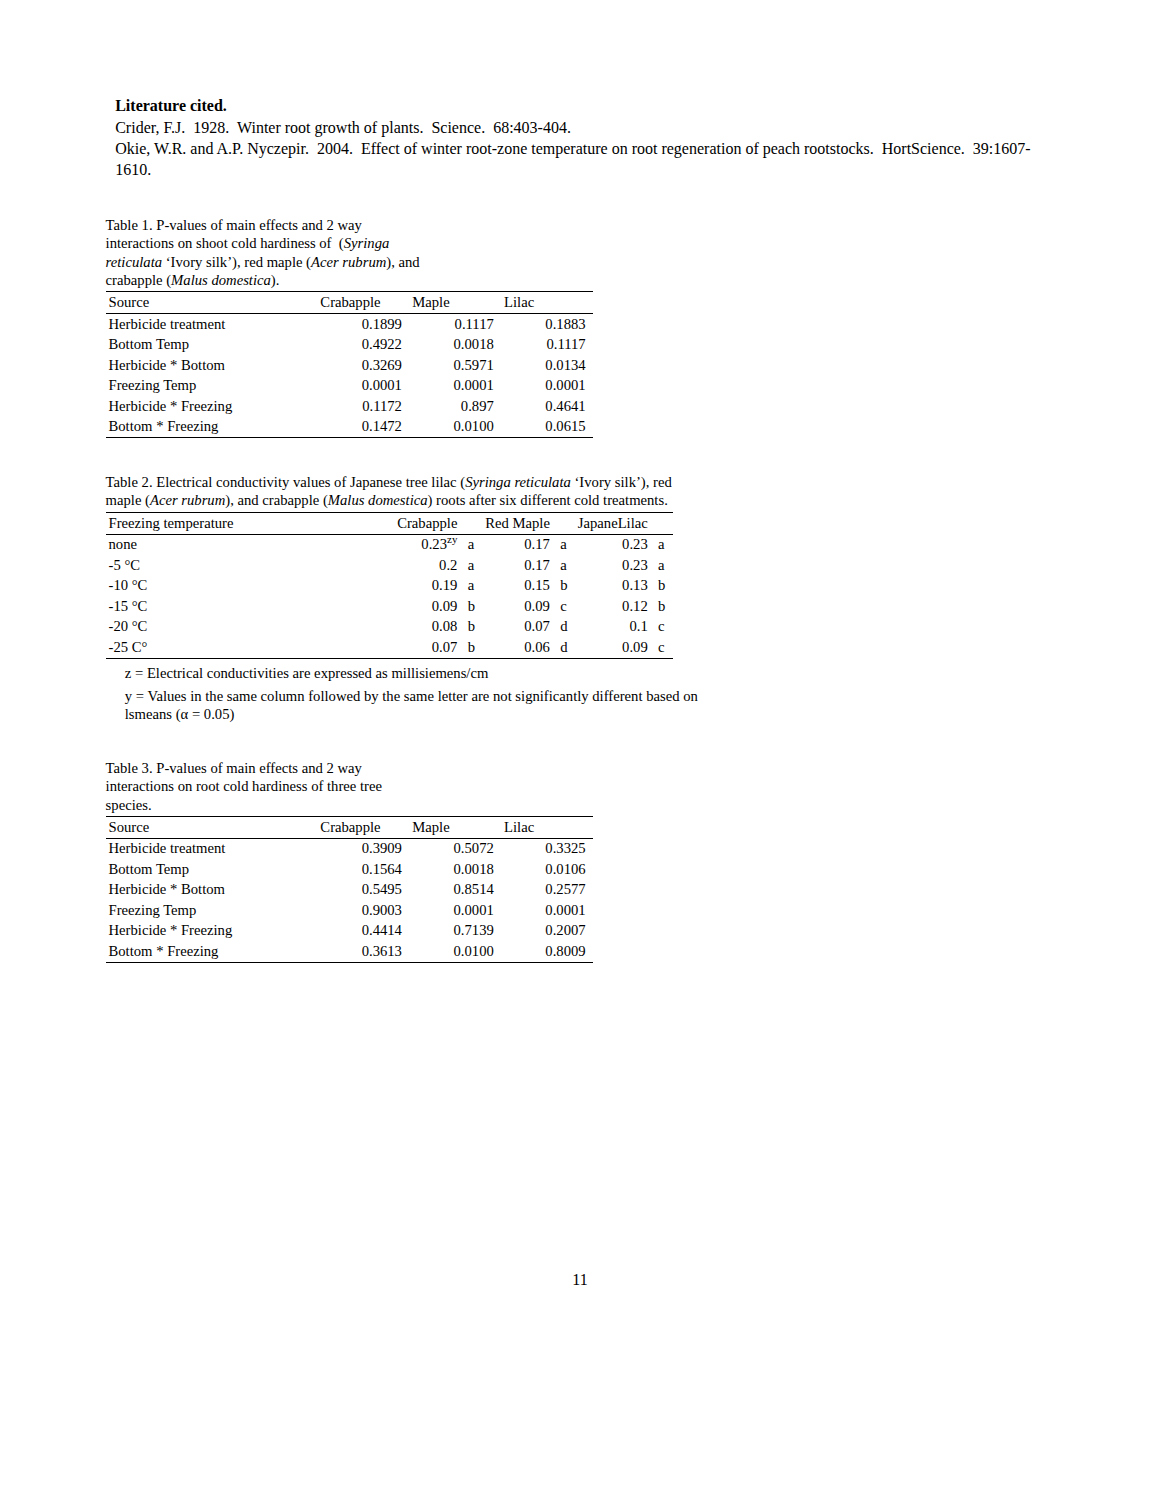Literature cited.
Crider, F.J. 1928. Winter root growth of plants. Science. 68:403-404.
Okie, W.R. and A.P. Nyczepir. 2004. Effect of winter root-zone temperature on root regeneration of peach rootstocks. HortScience. 39:1607-1610.
Table 1. P-values of main effects and 2 way interactions on shoot cold hardiness of ( Syringa reticulata ‘Ivory silk’), red maple ( Acer rubrum ), and crabapple ( Malus domestica ).
| Source | Crabapple | Maple | Lilac |
| --- | --- | --- | --- |
| Herbicide treatment | 0.1899 | 0.1117 | 0.1883 |
| Bottom Temp | 0.4922 | 0.0018 | 0.1117 |
| Herbicide * Bottom | 0.3269 | 0.5971 | 0.0134 |
| Freezing Temp | 0.0001 | 0.0001 | 0.0001 |
| Herbicide * Freezing | 0.1172 | 0.897 | 0.4641 |
| Bottom * Freezing | 0.1472 | 0.0100 | 0.0615 |
Table 2. Electrical conductivity values of Japanese tree lilac ( Syringa reticulata ‘Ivory silk’), red maple ( Acer rubrum ), and crabapple ( Malus domestica ) roots after six different cold treatments.
| Freezing temperature | Crabapple | | Red Maple | | JapaneLilac | |
| --- | --- | --- | --- | --- | --- | --- |
| none | 0.23 zy | a | 0.17 | a | 0.23 | a |
| -5 °C | 0.2 | a | 0.17 | a | 0.23 | a |
| -10 °C | 0.19 | a | 0.15 | b | 0.13 | b |
| -15 °C | 0.09 | b | 0.09 | c | 0.12 | b |
| -20 °C | 0.08 | b | 0.07 | d | 0.1 | c |
| -25 C° | 0.07 | b | 0.06 | d | 0.09 | c |
z = Electrical conductivities are expressed as millisiemens/cm
y = Values in the same column followed by the same letter are not significantly different based on lsmeans (α = 0.05)
Table 3. P-values of main effects and 2 way interactions on root cold hardiness of three tree species.
| Source | Crabapple | Maple | Lilac |
| --- | --- | --- | --- |
| Herbicide treatment | 0.3909 | 0.5072 | 0.3325 |
| Bottom Temp | 0.1564 | 0.0018 | 0.0106 |
| Herbicide * Bottom | 0.5495 | 0.8514 | 0.2577 |
| Freezing Temp | 0.9003 | 0.0001 | 0.0001 |
| Herbicide * Freezing | 0.4414 | 0.7139 | 0.2007 |
| Bottom * Freezing | 0.3613 | 0.0100 | 0.8009 |
11